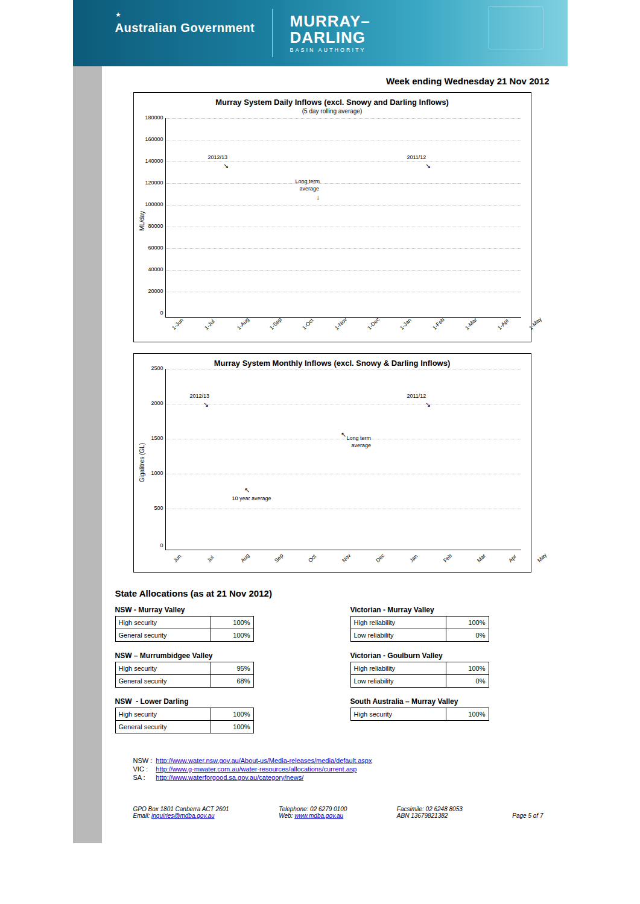★ Australian Government
MURRAY–
DARLING
BASIN AUTHORITY
Week ending Wednesday 21 Nov 2012
Murray System Daily Inflows (excl. Snowy and Darling Inflows)
(5 day rolling average)
ML/day 180000
160000
140000
120000
100000
80000
60000
40000
20000
0 2012/13 ↘ 2011/12 ↘ Long term average ↓ 1-Jun 1-Jul 1-Aug 1-Sep 1-Oct 1-Nov 1-Dec 1-Jan 1-Feb 1-Mar 1-Apr 1-May
Murray System Monthly Inflows (excl. Snowy & Darling Inflows)
Gigalitres (GL) 2500
2000
1500
1000
500
0 2012/13 ↘ 2011/12 ↘ Long term average ↖ 10 year average ↖ Jun Jul Aug Sep Oct Nov Dec Jan Feb Mar Apr May
State Allocations (as at 21 Nov 2012)
NSW - Murray Valley
| High security | 100% |
| General security | 100% |
NSW – Murrumbidgee Valley
| High security | 95% |
| General security | 68% |
NSW - Lower Darling
| High security | 100% |
| General security | 100% |
Victorian - Murray Valley
| High reliability | 100% |
| Low reliability | 0% |
Victorian - Goulburn Valley
| High reliability | 100% |
| Low reliability | 0% |
South Australia – Murray Valley
| High security | 100% |
| NSW : | http://www.water.nsw.gov.au/About-us/Media-releases/media/default.aspx |
| VIC : | http://www.g-mwater.com.au/water-resources/allocations/current.asp |
| SA : | http://www.waterforgood.sa.gov.au/category/news/ |
GPO Box 1801 Canberra ACT 2601
Email: inquiries@mdba.gov.au
Telephone: 02 6279 0100
Web: www.mdba.gov.au
Facsimile: 02 6248 8053
ABN 13679821382
Page 5 of 7